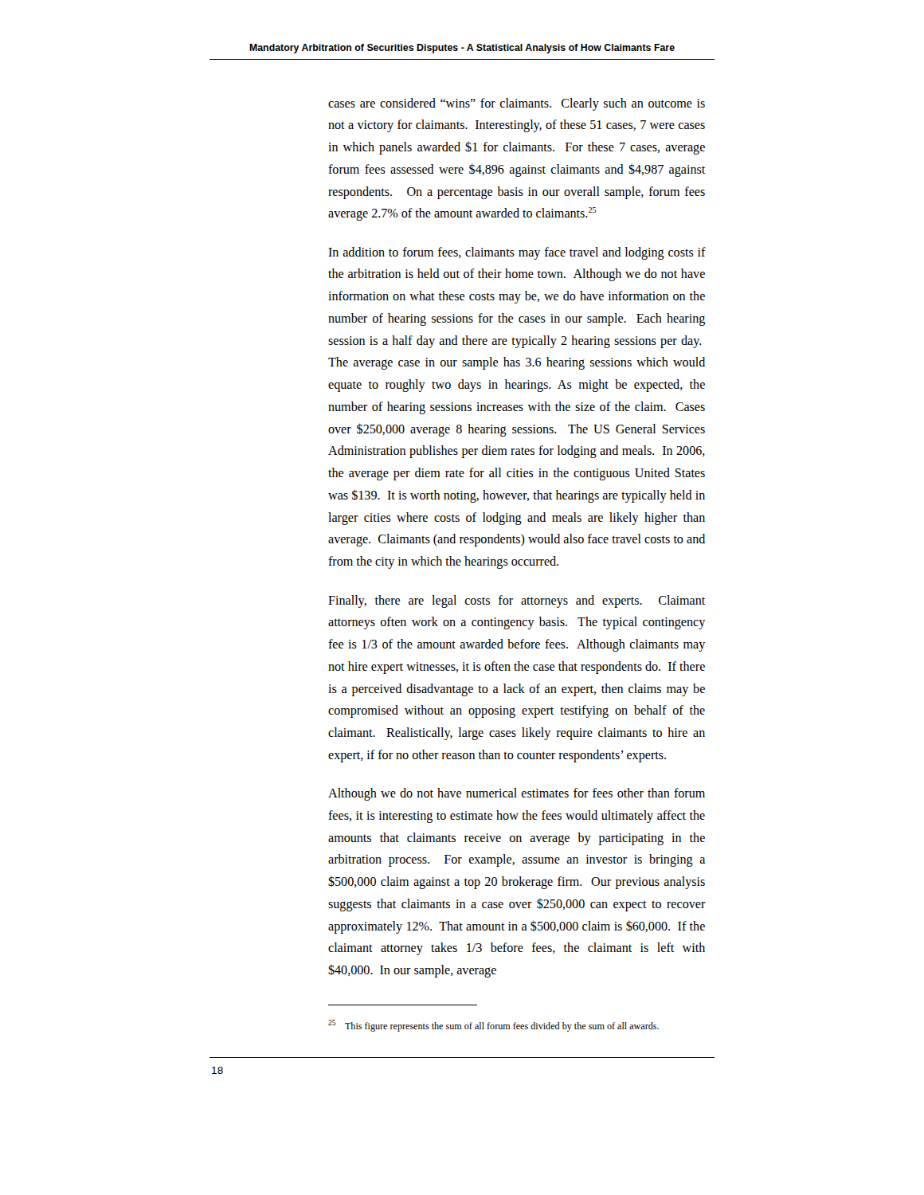Mandatory Arbitration of Securities Disputes - A Statistical Analysis of How Claimants Fare
cases are considered “wins” for claimants. Clearly such an outcome is not a victory for claimants. Interestingly, of these 51 cases, 7 were cases in which panels awarded $1 for claimants. For these 7 cases, average forum fees assessed were $4,896 against claimants and $4,987 against respondents. On a percentage basis in our overall sample, forum fees average 2.7% of the amount awarded to claimants.25
In addition to forum fees, claimants may face travel and lodging costs if the arbitration is held out of their home town. Although we do not have information on what these costs may be, we do have information on the number of hearing sessions for the cases in our sample. Each hearing session is a half day and there are typically 2 hearing sessions per day. The average case in our sample has 3.6 hearing sessions which would equate to roughly two days in hearings. As might be expected, the number of hearing sessions increases with the size of the claim. Cases over $250,000 average 8 hearing sessions. The US General Services Administration publishes per diem rates for lodging and meals. In 2006, the average per diem rate for all cities in the contiguous United States was $139. It is worth noting, however, that hearings are typically held in larger cities where costs of lodging and meals are likely higher than average. Claimants (and respondents) would also face travel costs to and from the city in which the hearings occurred.
Finally, there are legal costs for attorneys and experts. Claimant attorneys often work on a contingency basis. The typical contingency fee is 1/3 of the amount awarded before fees. Although claimants may not hire expert witnesses, it is often the case that respondents do. If there is a perceived disadvantage to a lack of an expert, then claims may be compromised without an opposing expert testifying on behalf of the claimant. Realistically, large cases likely require claimants to hire an expert, if for no other reason than to counter respondents’ experts.
Although we do not have numerical estimates for fees other than forum fees, it is interesting to estimate how the fees would ultimately affect the amounts that claimants receive on average by participating in the arbitration process. For example, assume an investor is bringing a $500,000 claim against a top 20 brokerage firm. Our previous analysis suggests that claimants in a case over $250,000 can expect to recover approximately 12%. That amount in a $500,000 claim is $60,000. If the claimant attorney takes 1/3 before fees, the claimant is left with $40,000. In our sample, average
25 This figure represents the sum of all forum fees divided by the sum of all awards.
18